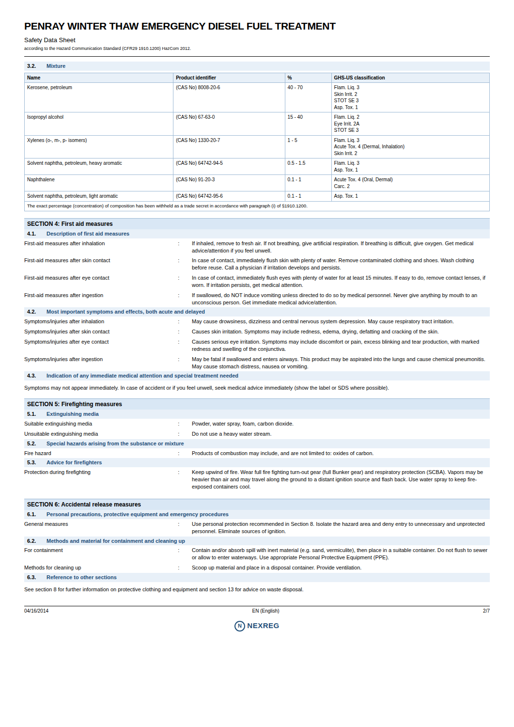PENRAY WINTER THAW EMERGENCY DIESEL FUEL TREATMENT
Safety Data Sheet
according to the Hazard Communication Standard (CFR29 1910.1200) HazCom 2012.
3.2. Mixture
| Name | Product identifier | % | GHS-US classification |
| --- | --- | --- | --- |
| Kerosene, petroleum | (CAS No) 8008-20-6 | 40 - 70 | Flam. Liq. 3 Skin Irrit. 2 STOT SE 3 Asp. Tox. 1 |
| Isopropyl alcohol | (CAS No) 67-63-0 | 15 - 40 | Flam. Liq. 2 Eye Irrit. 2A STOT SE 3 |
| Xylenes (o-, m-, p- isomers) | (CAS No) 1330-20-7 | 1 - 5 | Flam. Liq. 3 Acute Tox. 4 (Dermal, Inhalation) Skin Irrit. 2 |
| Solvent naphtha, petroleum, heavy aromatic | (CAS No) 64742-94-5 | 0.5 - 1.5 | Flam. Liq. 3 Asp. Tox. 1 |
| Naphthalene | (CAS No) 91-20-3 | 0.1 - 1 | Acute Tox. 4 (Oral, Dermal) Carc. 2 |
| Solvent naphtha, petroleum, light aromatic | (CAS No) 64742-95-6 | 0.1 - 1 | Asp. Tox. 1 |
The exact percentage (concentration) of composition has been withheld as a trade secret in accordance with paragraph (i) of §1910.1200.
SECTION 4: First aid measures
4.1. Description of first aid measures
| First-aid measures after inhalation | : | If inhaled, remove to fresh air. If not breathing, give artificial respiration. If breathing is difficult, give oxygen. Get medical advice/attention if you feel unwell. |
| First-aid measures after skin contact | : | In case of contact, immediately flush skin with plenty of water. Remove contaminated clothing and shoes. Wash clothing before reuse. Call a physician if irritation develops and persists. |
| First-aid measures after eye contact | : | In case of contact, immediately flush eyes with plenty of water for at least 15 minutes. If easy to do, remove contact lenses, if worn. If irritation persists, get medical attention. |
| First-aid measures after ingestion | : | If swallowed, do NOT induce vomiting unless directed to do so by medical personnel. Never give anything by mouth to an unconscious person. Get immediate medical advice/attention. |
4.2. Most important symptoms and effects, both acute and delayed
| Symptoms/injuries after inhalation | : | May cause drowsiness, dizziness and central nervous system depression. May cause respiratory tract irritation. |
| Symptoms/injuries after skin contact | : | Causes skin irritation. Symptoms may include redness, edema, drying, defatting and cracking of the skin. |
| Symptoms/injuries after eye contact | : | Causes serious eye irritation. Symptoms may include discomfort or pain, excess blinking and tear production, with marked redness and swelling of the conjunctiva. |
| Symptoms/injuries after ingestion | : | May be fatal if swallowed and enters airways. This product may be aspirated into the lungs and cause chemical pneumonitis. May cause stomach distress, nausea or vomiting. |
4.3. Indication of any immediate medical attention and special treatment needed
Symptoms may not appear immediately. In case of accident or if you feel unwell, seek medical advice immediately (show the label or SDS where possible).
SECTION 5: Firefighting measures
5.1. Extinguishing media
| Suitable extinguishing media | : | Powder, water spray, foam, carbon dioxide. |
| Unsuitable extinguishing media | : | Do not use a heavy water stream. |
5.2. Special hazards arising from the substance or mixture
| Fire hazard | : | Products of combustion may include, and are not limited to: oxides of carbon. |
5.3. Advice for firefighters
| Protection during firefighting | : | Keep upwind of fire. Wear full fire fighting turn-out gear (full Bunker gear) and respiratory protection (SCBA). Vapors may be heavier than air and may travel along the ground to a distant ignition source and flash back. Use water spray to keep fire-exposed containers cool. |
SECTION 6: Accidental release measures
6.1. Personal precautions, protective equipment and emergency procedures
| General measures | : | Use personal protection recommended in Section 8. Isolate the hazard area and deny entry to unnecessary and unprotected personnel. Eliminate sources of ignition. |
6.2. Methods and material for containment and cleaning up
| For containment | : | Contain and/or absorb spill with inert material (e.g. sand, vermiculite), then place in a suitable container. Do not flush to sewer or allow to enter waterways. Use appropriate Personal Protective Equipment (PPE). |
| Methods for cleaning up | : | Scoop up material and place in a disposal container. Provide ventilation. |
6.3. Reference to other sections
See section 8 for further information on protective clothing and equipment and section 13 for advice on waste disposal.
04/16/2014 EN (English) 2/7
NNEXREG